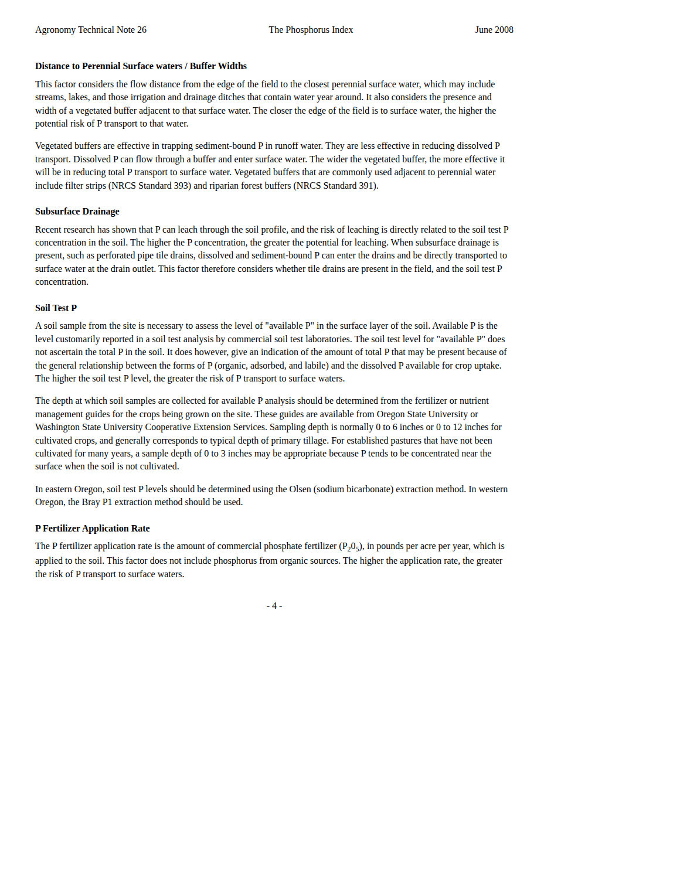Agronomy Technical Note 26 The Phosphorus Index June 2008
Distance to Perennial Surface waters / Buffer Widths
This factor considers the flow distance from the edge of the field to the closest perennial surface water, which may include streams, lakes, and those irrigation and drainage ditches that contain water year around. It also considers the presence and width of a vegetated buffer adjacent to that surface water. The closer the edge of the field is to surface water, the higher the potential risk of P transport to that water.
Vegetated buffers are effective in trapping sediment-bound P in runoff water. They are less effective in reducing dissolved P transport. Dissolved P can flow through a buffer and enter surface water. The wider the vegetated buffer, the more effective it will be in reducing total P transport to surface water. Vegetated buffers that are commonly used adjacent to perennial water include filter strips (NRCS Standard 393) and riparian forest buffers (NRCS Standard 391).
Subsurface Drainage
Recent research has shown that P can leach through the soil profile, and the risk of leaching is directly related to the soil test P concentration in the soil. The higher the P concentration, the greater the potential for leaching. When subsurface drainage is present, such as perforated pipe tile drains, dissolved and sediment-bound P can enter the drains and be directly transported to surface water at the drain outlet. This factor therefore considers whether tile drains are present in the field, and the soil test P concentration.
Soil Test P
A soil sample from the site is necessary to assess the level of "available P" in the surface layer of the soil. Available P is the level customarily reported in a soil test analysis by commercial soil test laboratories. The soil test level for "available P" does not ascertain the total P in the soil. It does however, give an indication of the amount of total P that may be present because of the general relationship between the forms of P (organic, adsorbed, and labile) and the dissolved P available for crop uptake. The higher the soil test P level, the greater the risk of P transport to surface waters.
The depth at which soil samples are collected for available P analysis should be determined from the fertilizer or nutrient management guides for the crops being grown on the site. These guides are available from Oregon State University or Washington State University Cooperative Extension Services. Sampling depth is normally 0 to 6 inches or 0 to 12 inches for cultivated crops, and generally corresponds to typical depth of primary tillage. For established pastures that have not been cultivated for many years, a sample depth of 0 to 3 inches may be appropriate because P tends to be concentrated near the surface when the soil is not cultivated.
In eastern Oregon, soil test P levels should be determined using the Olsen (sodium bicarbonate) extraction method. In western Oregon, the Bray P1 extraction method should be used.
P Fertilizer Application Rate
The P fertilizer application rate is the amount of commercial phosphate fertilizer (P205), in pounds per acre per year, which is applied to the soil. This factor does not include phosphorus from organic sources. The higher the application rate, the greater the risk of P transport to surface waters.
- 4 -